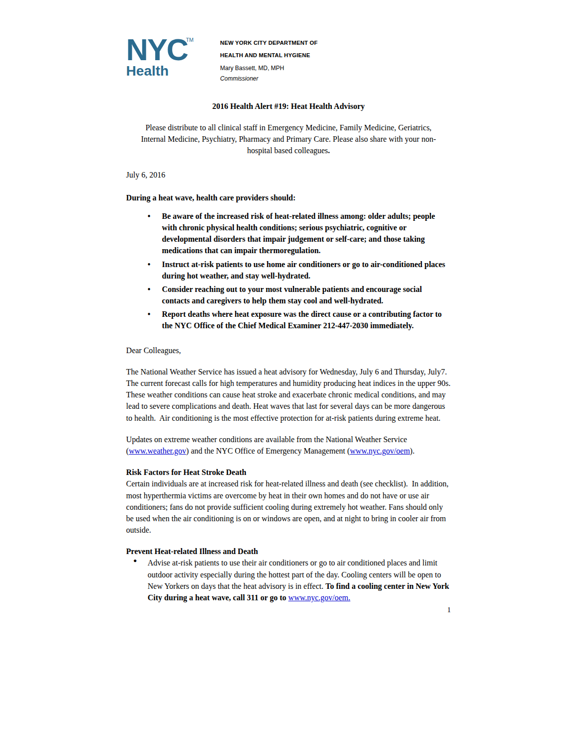NYCTM
Health
NEW YORK CITY DEPARTMENT OF
HEALTH AND MENTAL HYGIENE
Mary Bassett, MD, MPH
Commissioner
2016 Health Alert #19: Heat Health Advisory
Please distribute to all clinical staff in Emergency Medicine, Family Medicine, Geriatrics, Internal Medicine, Psychiatry, Pharmacy and Primary Care. Please also share with your non-hospital based colleagues.
July 6, 2016
During a heat wave, health care providers should:
Be aware of the increased risk of heat-related illness among: older adults; people with chronic physical health conditions; serious psychiatric, cognitive or developmental disorders that impair judgement or self-care; and those taking medications that can impair thermoregulation.
Instruct at-risk patients to use home air conditioners or go to air-conditioned places during hot weather, and stay well-hydrated.
Consider reaching out to your most vulnerable patients and encourage social contacts and caregivers to help them stay cool and well-hydrated.
Report deaths where heat exposure was the direct cause or a contributing factor to the NYC Office of the Chief Medical Examiner 212-447-2030 immediately.
Dear Colleagues,
The National Weather Service has issued a heat advisory for Wednesday, July 6 and Thursday, July7. The current forecast calls for high temperatures and humidity producing heat indices in the upper 90s. These weather conditions can cause heat stroke and exacerbate chronic medical conditions, and may lead to severe complications and death. Heat waves that last for several days can be more dangerous to health. Air conditioning is the most effective protection for at-risk patients during extreme heat.
Updates on extreme weather conditions are available from the National Weather Service (www.weather.gov) and the NYC Office of Emergency Management (www.nyc.gov/oem).
Risk Factors for Heat Stroke Death
Certain individuals are at increased risk for heat-related illness and death (see checklist). In addition, most hyperthermia victims are overcome by heat in their own homes and do not have or use air conditioners; fans do not provide sufficient cooling during extremely hot weather. Fans should only be used when the air conditioning is on or windows are open, and at night to bring in cooler air from outside.
Prevent Heat-related Illness and Death
Advise at-risk patients to use their air conditioners or go to air conditioned places and limit outdoor activity especially during the hottest part of the day. Cooling centers will be open to New Yorkers on days that the heat advisory is in effect. To find a cooling center in New York City during a heat wave, call 311 or go to www.nyc.gov/oem.
1